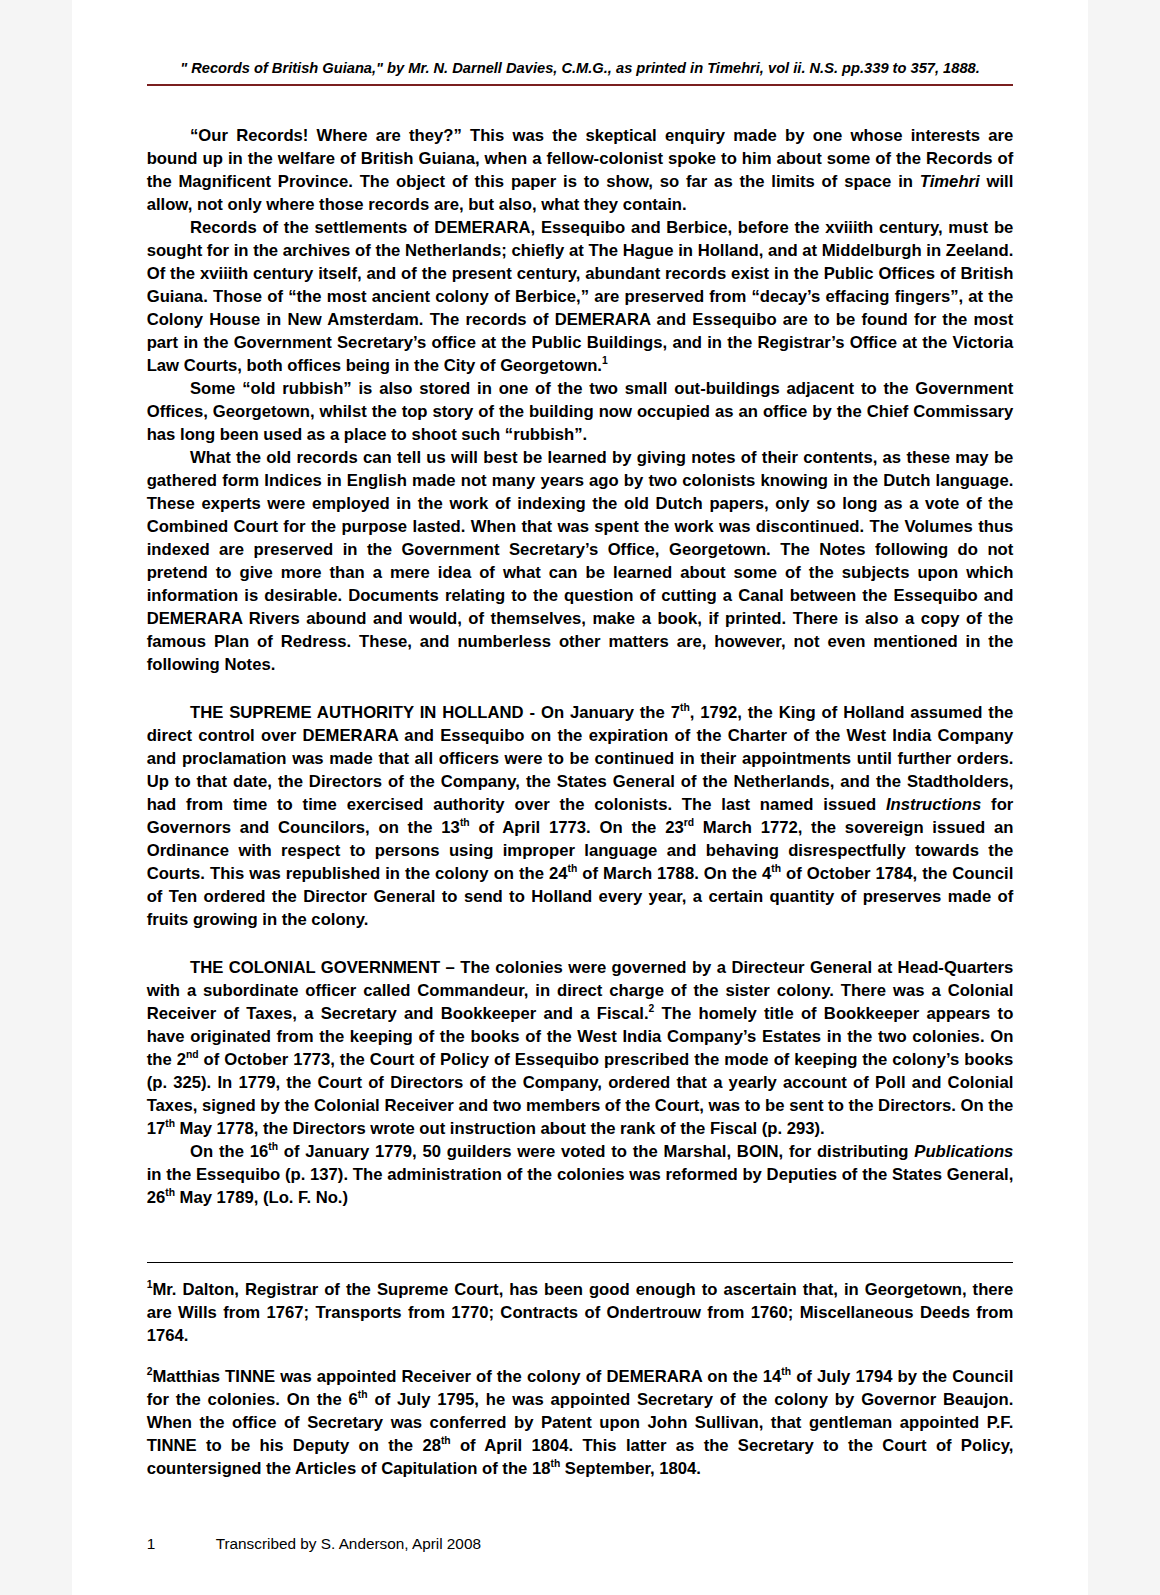" Records of British Guiana," by Mr. N. Darnell Davies, C.M.G., as printed in Timehri, vol ii. N.S. pp.339 to 357, 1888.
“Our Records! Where are they?” This was the skeptical enquiry made by one whose interests are bound up in the welfare of British Guiana, when a fellow-colonist spoke to him about some of the Records of the Magnificent Province. The object of this paper is to show, so far as the limits of space in Timehri will allow, not only where those records are, but also, what they contain.
Records of the settlements of DEMERARA, Essequibo and Berbice, before the xviiith century, must be sought for in the archives of the Netherlands; chiefly at The Hague in Holland, and at Middelburgh in Zeeland. Of the xviiith century itself, and of the present century, abundant records exist in the Public Offices of British Guiana. Those of “the most ancient colony of Berbice,” are preserved from “decay’s effacing fingers”, at the Colony House in New Amsterdam. The records of DEMERARA and Essequibo are to be found for the most part in the Government Secretary’s office at the Public Buildings, and in the Registrar’s Office at the Victoria Law Courts, both offices being in the City of Georgetown.1
Some “old rubbish” is also stored in one of the two small out-buildings adjacent to the Government Offices, Georgetown, whilst the top story of the building now occupied as an office by the Chief Commissary has long been used as a place to shoot such “rubbish”.
What the old records can tell us will best be learned by giving notes of their contents, as these may be gathered form Indices in English made not many years ago by two colonists knowing in the Dutch language. These experts were employed in the work of indexing the old Dutch papers, only so long as a vote of the Combined Court for the purpose lasted. When that was spent the work was discontinued. The Volumes thus indexed are preserved in the Government Secretary’s Office, Georgetown. The Notes following do not pretend to give more than a mere idea of what can be learned about some of the subjects upon which information is desirable. Documents relating to the question of cutting a Canal between the Essequibo and DEMERARA Rivers abound and would, of themselves, make a book, if printed. There is also a copy of the famous Plan of Redress. These, and numberless other matters are, however, not even mentioned in the following Notes.
THE SUPREME AUTHORITY IN HOLLAND - On January the 7th, 1792, the King of Holland assumed the direct control over DEMERARA and Essequibo on the expiration of the Charter of the West India Company and proclamation was made that all officers were to be continued in their appointments until further orders. Up to that date, the Directors of the Company, the States General of the Netherlands, and the Stadtholders, had from time to time exercised authority over the colonists. The last named issued Instructions for Governors and Councilors, on the 13th of April 1773. On the 23rd March 1772, the sovereign issued an Ordinance with respect to persons using improper language and behaving disrespectfully towards the Courts. This was republished in the colony on the 24th of March 1788. On the 4th of October 1784, the Council of Ten ordered the Director General to send to Holland every year, a certain quantity of preserves made of fruits growing in the colony.
THE COLONIAL GOVERNMENT – The colonies were governed by a Directeur General at Head-Quarters with a subordinate officer called Commandeur, in direct charge of the sister colony. There was a Colonial Receiver of Taxes, a Secretary and Bookkeeper and a Fiscal.2 The homely title of Bookkeeper appears to have originated from the keeping of the books of the West India Company’s Estates in the two colonies. On the 2nd of October 1773, the Court of Policy of Essequibo prescribed the mode of keeping the colony’s books (p. 325). In 1779, the Court of Directors of the Company, ordered that a yearly account of Poll and Colonial Taxes, signed by the Colonial Receiver and two members of the Court, was to be sent to the Directors. On the 17th May 1778, the Directors wrote out instruction about the rank of the Fiscal (p. 293).
On the 16th of January 1779, 50 guilders were voted to the Marshal, BOIN, for distributing Publications in the Essequibo (p. 137). The administration of the colonies was reformed by Deputies of the States General, 26th May 1789, (Lo. F. No.)
1Mr. Dalton, Registrar of the Supreme Court, has been good enough to ascertain that, in Georgetown, there are Wills from 1767; Transports from 1770; Contracts of Ondertrouw from 1760; Miscellaneous Deeds from 1764.
2Matthias TINNE was appointed Receiver of the colony of DEMERARA on the 14th of July 1794 by the Council for the colonies. On the 6th of July 1795, he was appointed Secretary of the colony by Governor Beaujon. When the office of Secretary was conferred by Patent upon John Sullivan, that gentleman appointed P.F. TINNE to be his Deputy on the 28th of April 1804. This latter as the Secretary to the Court of Policy, countersigned the Articles of Capitulation of the 18th September, 1804.
1 Transcribed by S. Anderson, April 2008